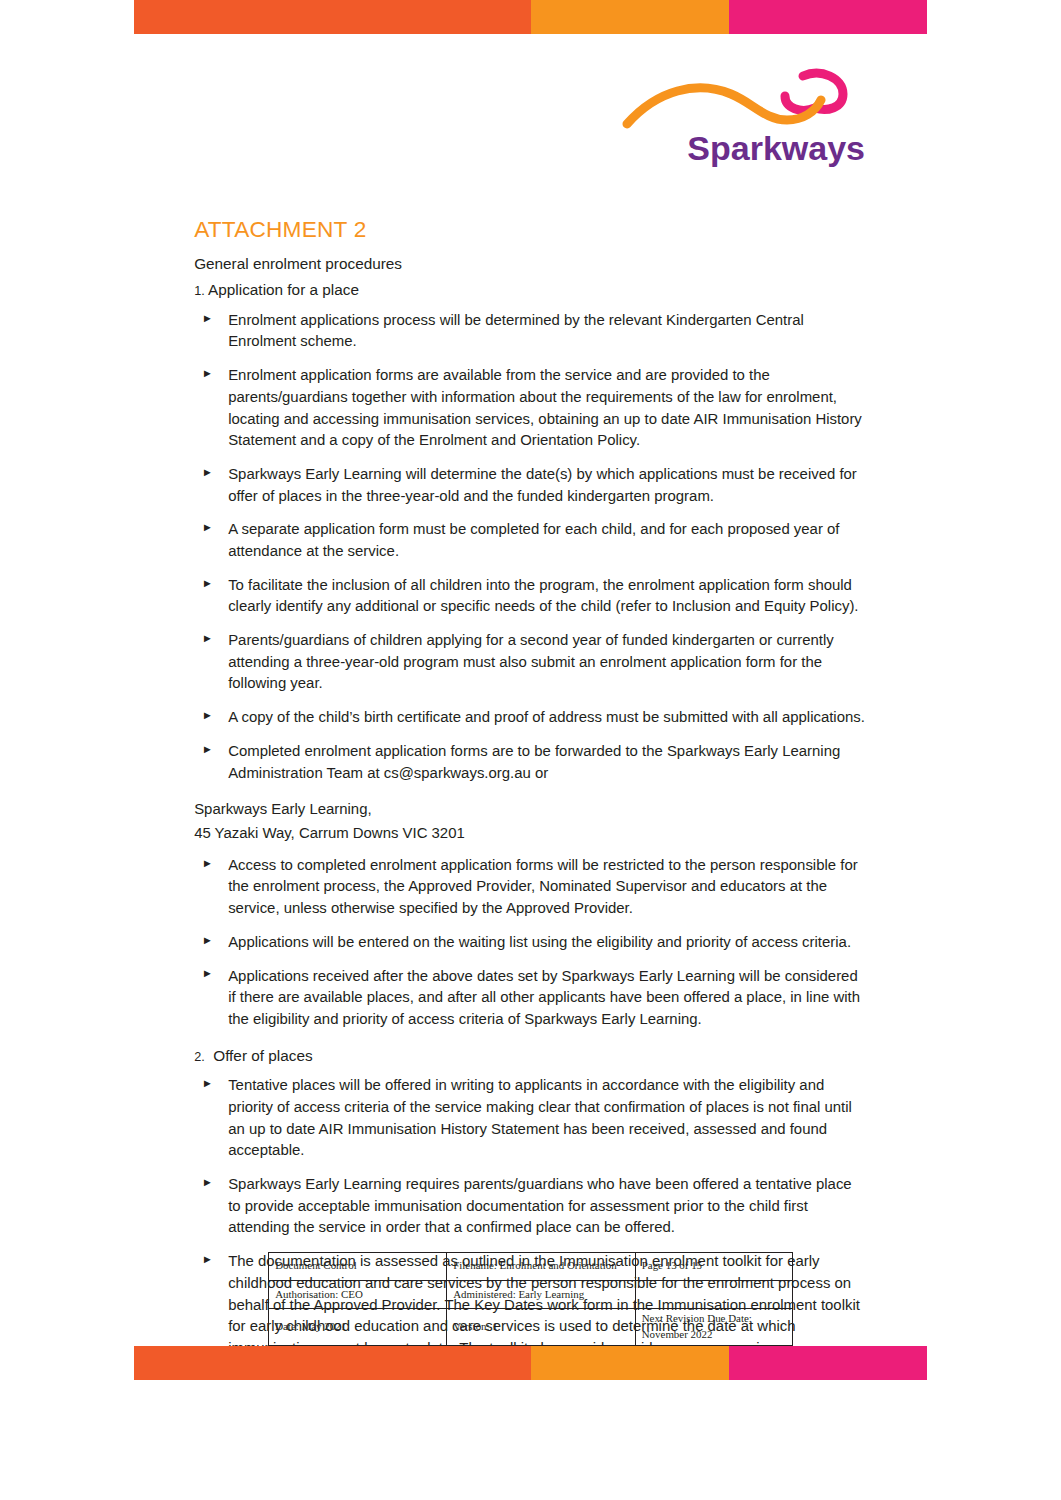Sparkways
ATTACHMENT 2
General enrolment procedures
1. Application for a place
Enrolment applications process will be determined by the relevant Kindergarten Central Enrolment scheme.
Enrolment application forms are available from the service and are provided to the parents/guardians together with information about the requirements of the law for enrolment, locating and accessing immunisation services, obtaining an up to date AIR Immunisation History Statement and a copy of the Enrolment and Orientation Policy.
Sparkways Early Learning will determine the date(s) by which applications must be received for offer of places in the three-year-old and the funded kindergarten program.
A separate application form must be completed for each child, and for each proposed year of attendance at the service.
To facilitate the inclusion of all children into the program, the enrolment application form should clearly identify any additional or specific needs of the child (refer to Inclusion and Equity Policy).
Parents/guardians of children applying for a second year of funded kindergarten or currently attending a three-year-old program must also submit an enrolment application form for the following year.
A copy of the child’s birth certificate and proof of address must be submitted with all applications.
Completed enrolment application forms are to be forwarded to the Sparkways Early Learning Administration Team at cs@sparkways.org.au or
Sparkways Early Learning,
45 Yazaki Way, Carrum Downs VIC 3201
Access to completed enrolment application forms will be restricted to the person responsible for the enrolment process, the Approved Provider, Nominated Supervisor and educators at the service, unless otherwise specified by the Approved Provider.
Applications will be entered on the waiting list using the eligibility and priority of access criteria.
Applications received after the above dates set by Sparkways Early Learning will be considered if there are available places, and after all other applicants have been offered a place, in line with the eligibility and priority of access criteria of Sparkways Early Learning.
2. Offer of places
Tentative places will be offered in writing to applicants in accordance with the eligibility and priority of access criteria of the service making clear that confirmation of places is not final until an up to date AIR Immunisation History Statement has been received, assessed and found acceptable.
Sparkways Early Learning requires parents/guardians who have been offered a tentative place to provide acceptable immunisation documentation for assessment prior to the child first attending the service in order that a confirmed place can be offered.
The documentation is assessed as outlined in the Immunisation enrolment toolkit for early childhood education and care services by the person responsible for the enrolment process on behalf of the Approved Provider. The Key Dates work form in the Immunisation enrolment toolkit for early childhood education and care services is used to determine the date at which immunisations must be up to date. The toolkit also provides guidance on assessing immunisation
| Document Control | Filename: Enrolment and Orientation | Page 13 of 15 |
| Authorisation: CEO | Administered: Early Learning | |
| Date: May 2021 | Version: 1 | Next Revision Due Date: November 2022 |